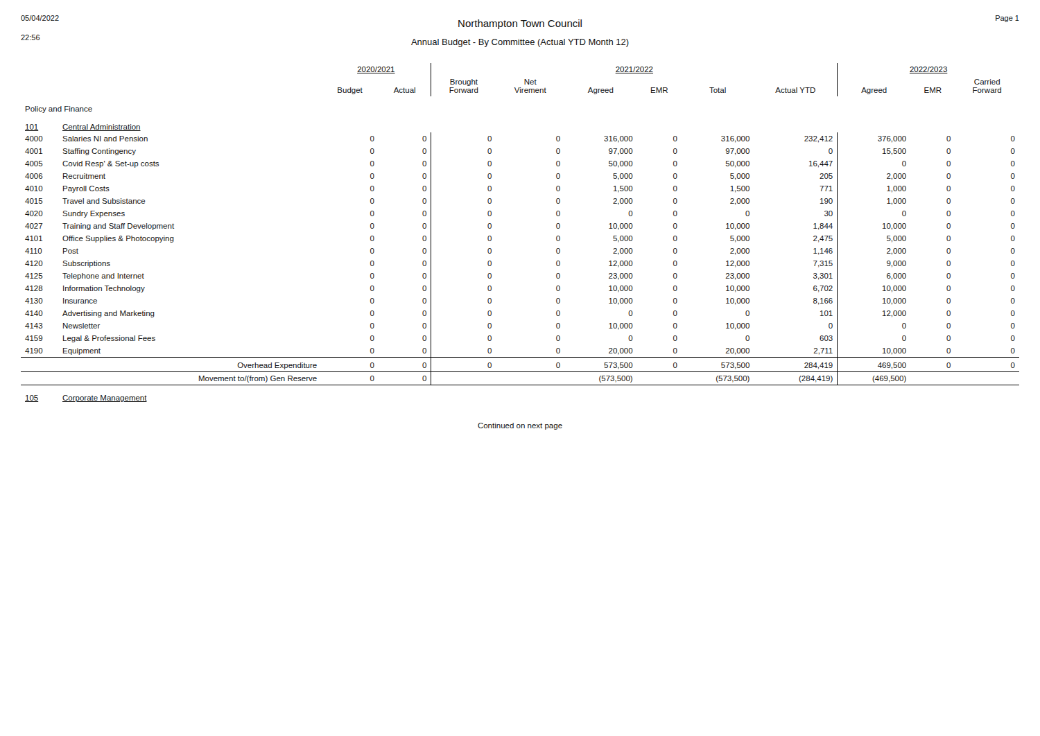05/04/2022
22:56
Page 1
Northampton Town Council
Annual Budget - By Committee (Actual YTD Month 12)
| | | 2020/2021 | 2021/2022 | 2022/2023 |
| --- | --- | --- | --- | --- |
| | | Budget | Actual | Brought Forward | Net Virement | Agreed | EMR | Total | Actual YTD | Agreed | EMR | Carried Forward |
| Policy and Finance |
| 101 | Central Administration |
| 4000 | Salaries NI and Pension | 0 | 0 | 0 | 0 | 316,000 | 0 | 316,000 | 232,412 | 376,000 | 0 | 0 |
| 4001 | Staffing Contingency | 0 | 0 | 0 | 0 | 97,000 | 0 | 97,000 | 0 | 15,500 | 0 | 0 |
| 4005 | Covid Resp' & Set-up costs | 0 | 0 | 0 | 0 | 50,000 | 0 | 50,000 | 16,447 | 0 | 0 | 0 |
| 4006 | Recruitment | 0 | 0 | 0 | 0 | 5,000 | 0 | 5,000 | 205 | 2,000 | 0 | 0 |
| 4010 | Payroll Costs | 0 | 0 | 0 | 0 | 1,500 | 0 | 1,500 | 771 | 1,000 | 0 | 0 |
| 4015 | Travel and Subsistance | 0 | 0 | 0 | 0 | 2,000 | 0 | 2,000 | 190 | 1,000 | 0 | 0 |
| 4020 | Sundry Expenses | 0 | 0 | 0 | 0 | 0 | 0 | 0 | 30 | 0 | 0 | 0 |
| 4027 | Training and Staff Development | 0 | 0 | 0 | 0 | 10,000 | 0 | 10,000 | 1,844 | 10,000 | 0 | 0 |
| 4101 | Office Supplies & Photocopying | 0 | 0 | 0 | 0 | 5,000 | 0 | 5,000 | 2,475 | 5,000 | 0 | 0 |
| 4110 | Post | 0 | 0 | 0 | 0 | 2,000 | 0 | 2,000 | 1,146 | 2,000 | 0 | 0 |
| 4120 | Subscriptions | 0 | 0 | 0 | 0 | 12,000 | 0 | 12,000 | 7,315 | 9,000 | 0 | 0 |
| 4125 | Telephone and Internet | 0 | 0 | 0 | 0 | 23,000 | 0 | 23,000 | 3,301 | 6,000 | 0 | 0 |
| 4128 | Information Technology | 0 | 0 | 0 | 0 | 10,000 | 0 | 10,000 | 6,702 | 10,000 | 0 | 0 |
| 4130 | Insurance | 0 | 0 | 0 | 0 | 10,000 | 0 | 10,000 | 8,166 | 10,000 | 0 | 0 |
| 4140 | Advertising and Marketing | 0 | 0 | 0 | 0 | 0 | 0 | 0 | 101 | 12,000 | 0 | 0 |
| 4143 | Newsletter | 0 | 0 | 0 | 0 | 10,000 | 0 | 10,000 | 0 | 0 | 0 | 0 |
| 4159 | Legal & Professional Fees | 0 | 0 | 0 | 0 | 0 | 0 | 0 | 603 | 0 | 0 | 0 |
| 4190 | Equipment | 0 | 0 | 0 | 0 | 20,000 | 0 | 20,000 | 2,711 | 10,000 | 0 | 0 |
| | Overhead Expenditure | 0 | 0 | 0 | 0 | 573,500 | 0 | 573,500 | 284,419 | 469,500 | 0 | 0 |
| | Movement to/(from) Gen Reserve | 0 | 0 | | | (573,500) | | (573,500) | (284,419) | (469,500) | | |
| 105 | Corporate Management |
Continued on next page